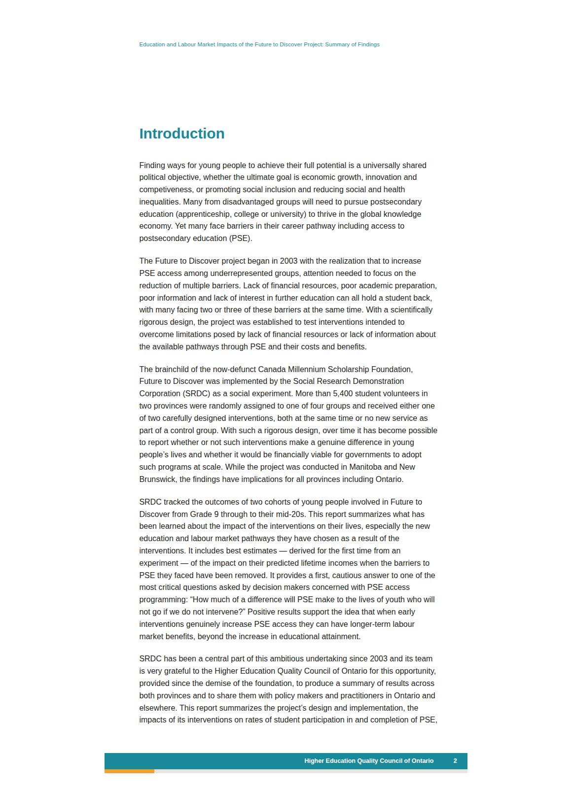Education and Labour Market Impacts of the Future to Discover Project: Summary of Findings
Introduction
Finding ways for young people to achieve their full potential is a universally shared political objective, whether the ultimate goal is economic growth, innovation and competiveness, or promoting social inclusion and reducing social and health inequalities. Many from disadvantaged groups will need to pursue postsecondary education (apprenticeship, college or university) to thrive in the global knowledge economy. Yet many face barriers in their career pathway including access to postsecondary education (PSE).
The Future to Discover project began in 2003 with the realization that to increase PSE access among underrepresented groups, attention needed to focus on the reduction of multiple barriers. Lack of financial resources, poor academic preparation, poor information and lack of interest in further education can all hold a student back, with many facing two or three of these barriers at the same time. With a scientifically rigorous design, the project was established to test interventions intended to overcome limitations posed by lack of financial resources or lack of information about the available pathways through PSE and their costs and benefits.
The brainchild of the now-defunct Canada Millennium Scholarship Foundation, Future to Discover was implemented by the Social Research Demonstration Corporation (SRDC) as a social experiment. More than 5,400 student volunteers in two provinces were randomly assigned to one of four groups and received either one of two carefully designed interventions, both at the same time or no new service as part of a control group. With such a rigorous design, over time it has become possible to report whether or not such interventions make a genuine difference in young people’s lives and whether it would be financially viable for governments to adopt such programs at scale. While the project was conducted in Manitoba and New Brunswick, the findings have implications for all provinces including Ontario.
SRDC tracked the outcomes of two cohorts of young people involved in Future to Discover from Grade 9 through to their mid-20s. This report summarizes what has been learned about the impact of the interventions on their lives, especially the new education and labour market pathways they have chosen as a result of the interventions. It includes best estimates — derived for the first time from an experiment — of the impact on their predicted lifetime incomes when the barriers to PSE they faced have been removed. It provides a first, cautious answer to one of the most critical questions asked by decision makers concerned with PSE access programming: “How much of a difference will PSE make to the lives of youth who will not go if we do not intervene?” Positive results support the idea that when early interventions genuinely increase PSE access they can have longer-term labour market benefits, beyond the increase in educational attainment.
SRDC has been a central part of this ambitious undertaking since 2003 and its team is very grateful to the Higher Education Quality Council of Ontario for this opportunity, provided since the demise of the foundation, to produce a summary of results across both provinces and to share them with policy makers and practitioners in Ontario and elsewhere. This report summarizes the project’s design and implementation, the impacts of its interventions on rates of student participation in and completion of PSE,
Higher Education Quality Council of Ontario 2